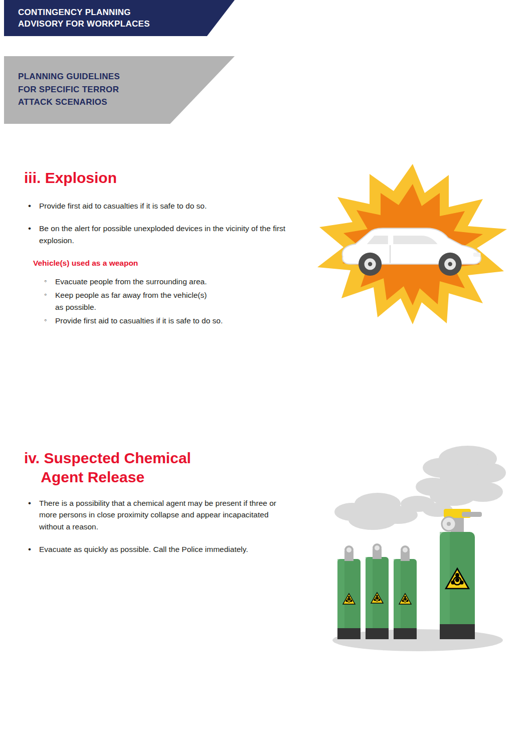CONTINGENCY PLANNING
ADVISORY FOR WORKPLACES
PLANNING GUIDELINES
FOR SPECIFIC TERROR
ATTACK SCENARIOS
iii. Explosion
Provide first aid to casualties if it is safe to do so.
Be on the alert for possible unexploded devices in the vicinity of the first explosion.
Vehicle(s) used as a weapon
Evacuate people from the surrounding area.
Keep people as far away from the vehicle(s)
as possible.
Provide first aid to casualties if it is safe to do so.
iv. Suspected Chemical
Agent Release
There is a possibility that a chemical agent may be present if three or more persons in close proximity collapse and appear incapacitated without a reason.
Evacuate as quickly as possible. Call the Police immediately.